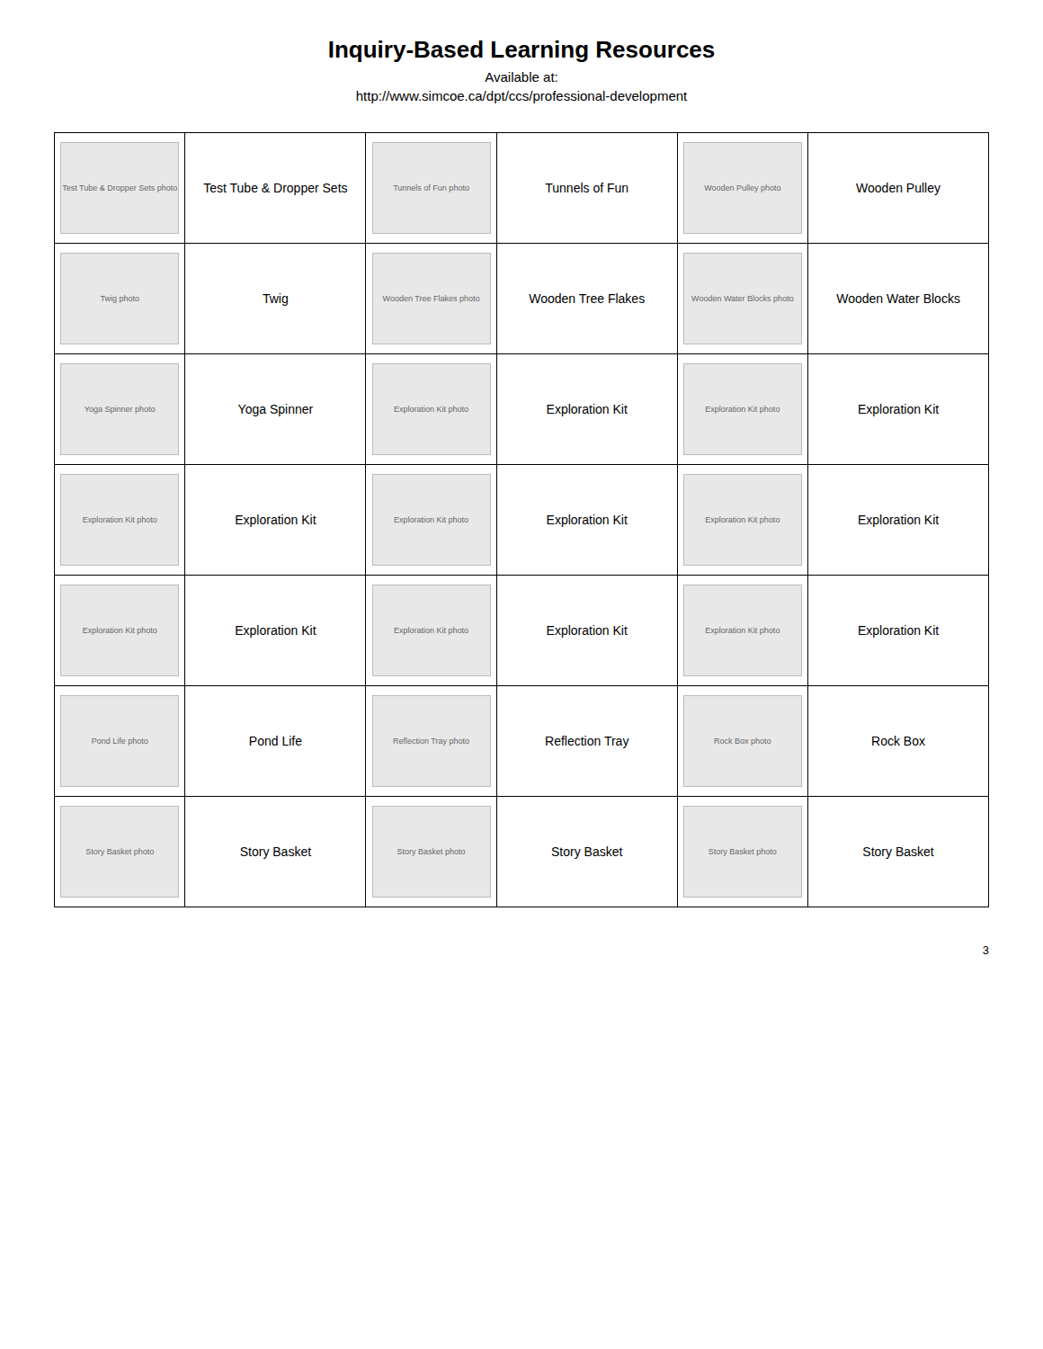Inquiry-Based Learning Resources
Available at:
http://www.simcoe.ca/dpt/ccs/professional-development
| Test Tube & Dropper Sets photo | Test Tube & Dropper Sets | Tunnels of Fun photo | Tunnels of Fun | Wooden Pulley photo | Wooden Pulley |
| Twig photo | Twig | Wooden Tree Flakes photo | Wooden Tree Flakes | Wooden Water Blocks photo | Wooden Water Blocks |
| Yoga Spinner photo | Yoga Spinner | Exploration Kit photo | Exploration Kit | Exploration Kit photo | Exploration Kit |
| Exploration Kit photo | Exploration Kit | Exploration Kit photo | Exploration Kit | Exploration Kit photo | Exploration Kit |
| Exploration Kit photo | Exploration Kit | Exploration Kit photo | Exploration Kit | Exploration Kit photo | Exploration Kit |
| Pond Life photo | Pond Life | Reflection Tray photo | Reflection Tray | Rock Box photo | Rock Box |
| Story Basket photo | Story Basket | Story Basket photo | Story Basket | Story Basket photo | Story Basket |
3